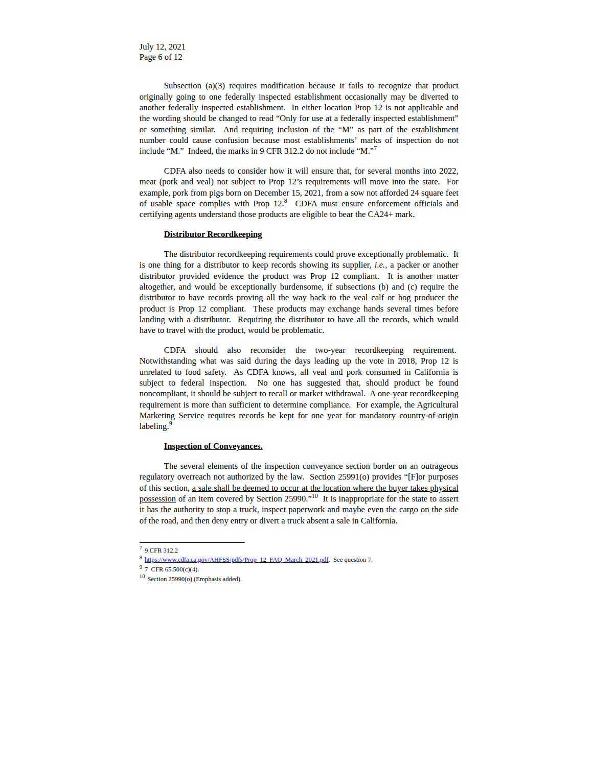July 12, 2021
Page 6 of 12
Subsection (a)(3) requires modification because it fails to recognize that product originally going to one federally inspected establishment occasionally may be diverted to another federally inspected establishment. In either location Prop 12 is not applicable and the wording should be changed to read “Only for use at a federally inspected establishment” or something similar. And requiring inclusion of the “M” as part of the establishment number could cause confusion because most establishments’ marks of inspection do not include “M.” Indeed, the marks in 9 CFR 312.2 do not include “M.”7
CDFA also needs to consider how it will ensure that, for several months into 2022, meat (pork and veal) not subject to Prop 12’s requirements will move into the state. For example, pork from pigs born on December 15, 2021, from a sow not afforded 24 square feet of usable space complies with Prop 12.8 CDFA must ensure enforcement officials and certifying agents understand those products are eligible to bear the CA24+ mark.
Distributor Recordkeeping
The distributor recordkeeping requirements could prove exceptionally problematic. It is one thing for a distributor to keep records showing its supplier, i.e., a packer or another distributor provided evidence the product was Prop 12 compliant. It is another matter altogether, and would be exceptionally burdensome, if subsections (b) and (c) require the distributor to have records proving all the way back to the veal calf or hog producer the product is Prop 12 compliant. These products may exchange hands several times before landing with a distributor. Requiring the distributor to have all the records, which would have to travel with the product, would be problematic.
CDFA should also reconsider the two-year recordkeeping requirement. Notwithstanding what was said during the days leading up the vote in 2018, Prop 12 is unrelated to food safety. As CDFA knows, all veal and pork consumed in California is subject to federal inspection. No one has suggested that, should product be found noncompliant, it should be subject to recall or market withdrawal. A one-year recordkeeping requirement is more than sufficient to determine compliance. For example, the Agricultural Marketing Service requires records be kept for one year for mandatory country-of-origin labeling.9
Inspection of Conveyances.
The several elements of the inspection conveyance section border on an outrageous regulatory overreach not authorized by the law. Section 25991(o) provides “[F]or purposes of this section, a sale shall be deemed to occur at the location where the buyer takes physical possession of an item covered by Section 25990.”10 It is inappropriate for the state to assert it has the authority to stop a truck, inspect paperwork and maybe even the cargo on the side of the road, and then deny entry or divert a truck absent a sale in California.
7 9 CFR 312.2
8 https://www.cdfa.ca.gov/AHFSS/pdfs/Prop_12_FAQ_March_2021.pdf. See question 7.
9 7 CFR 65.500(c)(4).
10 Section 25990(o) (Emphasis added).